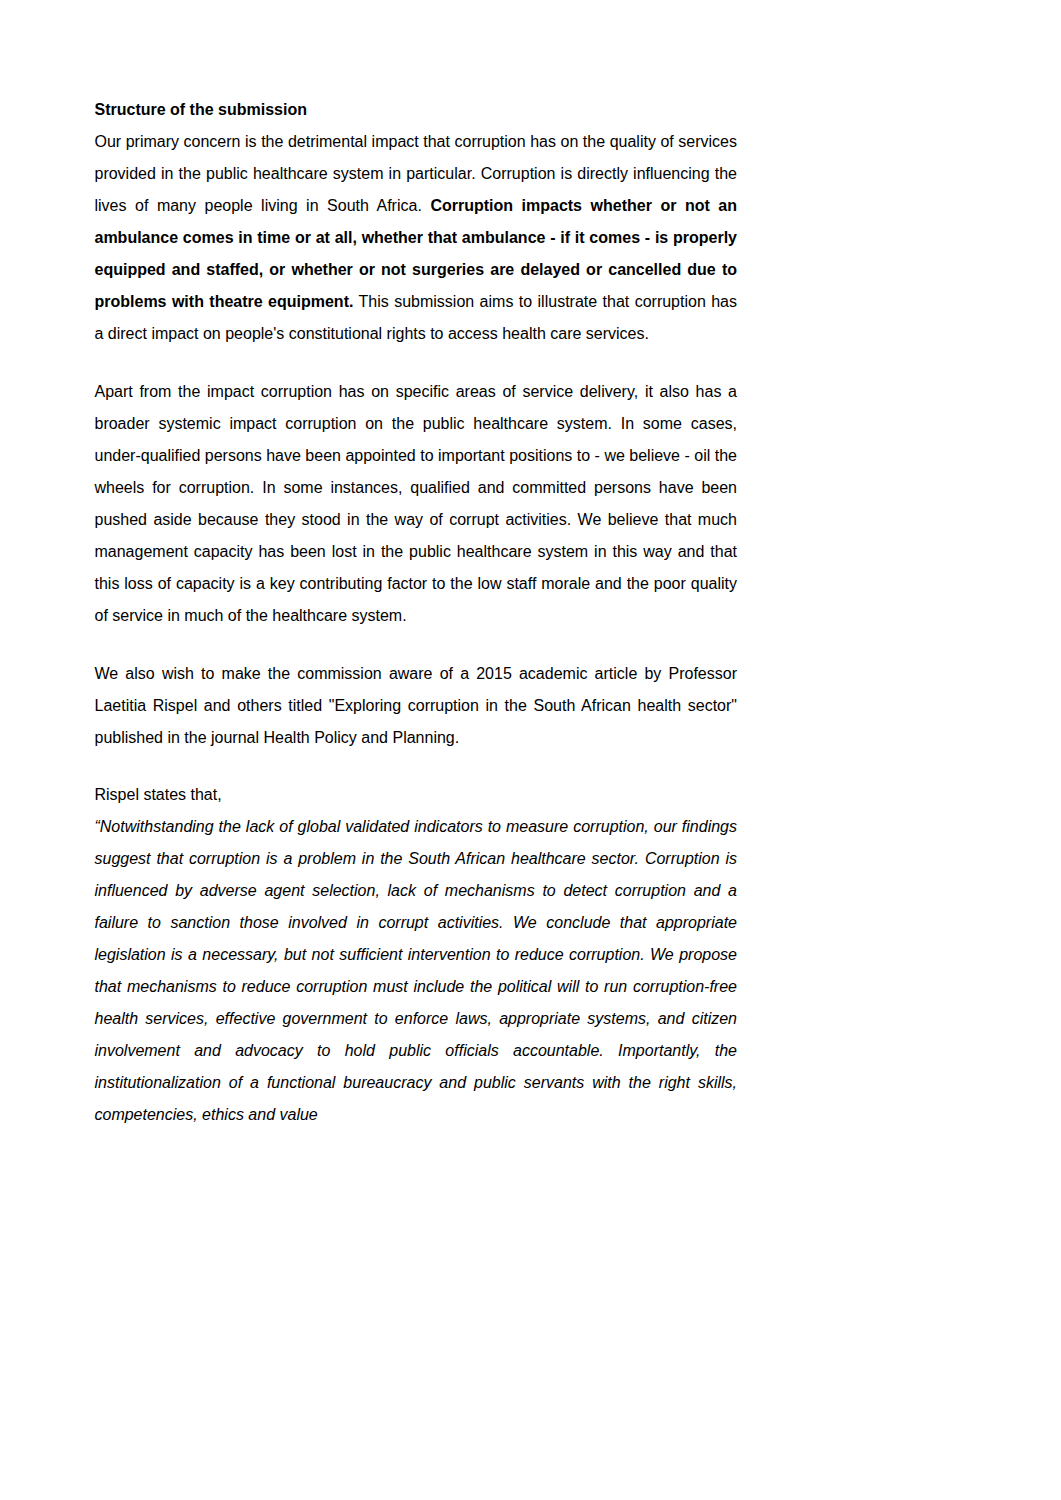Structure of the submission
Our primary concern is the detrimental impact that corruption has on the quality of services provided in the public healthcare system in particular. Corruption is directly influencing the lives of many people living in South Africa. Corruption impacts whether or not an ambulance comes in time or at all, whether that ambulance - if it comes - is properly equipped and staffed, or whether or not surgeries are delayed or cancelled due to problems with theatre equipment. This submission aims to illustrate that corruption has a direct impact on people's constitutional rights to access health care services.
Apart from the impact corruption has on specific areas of service delivery, it also has a broader systemic impact corruption on the public healthcare system. In some cases, under-qualified persons have been appointed to important positions to - we believe - oil the wheels for corruption. In some instances, qualified and committed persons have been pushed aside because they stood in the way of corrupt activities. We believe that much management capacity has been lost in the public healthcare system in this way and that this loss of capacity is a key contributing factor to the low staff morale and the poor quality of service in much of the healthcare system.
We also wish to make the commission aware of a 2015 academic article by Professor Laetitia Rispel and others titled "Exploring corruption in the South African health sector" published in the journal Health Policy and Planning.
Rispel states that,
“Notwithstanding the lack of global validated indicators to measure corruption, our findings suggest that corruption is a problem in the South African healthcare sector. Corruption is influenced by adverse agent selection, lack of mechanisms to detect corruption and a failure to sanction those involved in corrupt activities. We conclude that appropriate legislation is a necessary, but not sufficient intervention to reduce corruption. We propose that mechanisms to reduce corruption must include the political will to run corruption-free health services, effective government to enforce laws, appropriate systems, and citizen involvement and advocacy to hold public officials accountable. Importantly, the institutionalization of a functional bureaucracy and public servants with the right skills, competencies, ethics and value